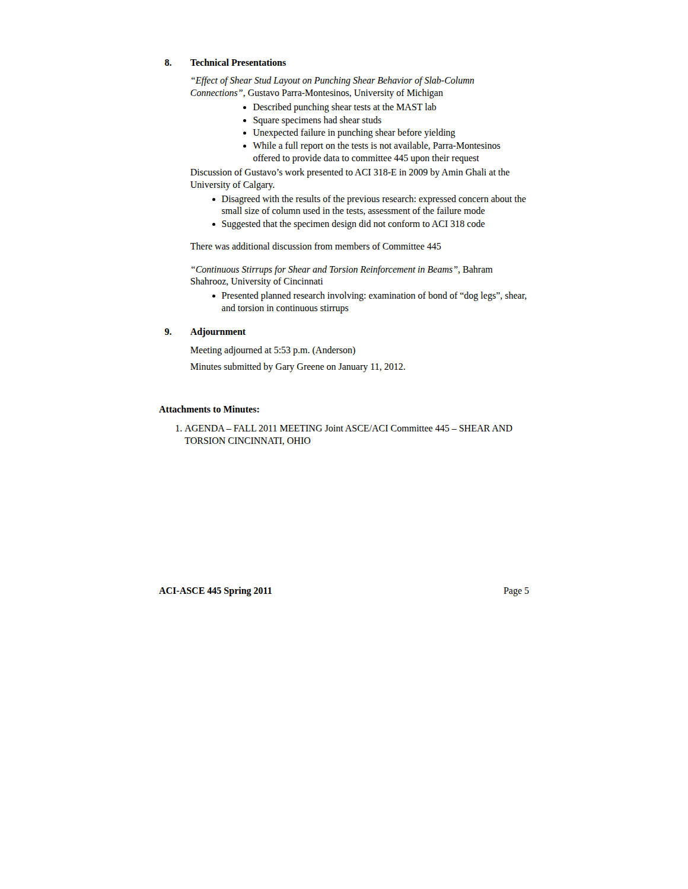Technical Presentations
“Effect of Shear Stud Layout on Punching Shear Behavior of Slab-Column Connections”, Gustavo Parra-Montesinos, University of Michigan
Described punching shear tests at the MAST lab
Square specimens had shear studs
Unexpected failure in punching shear before yielding
While a full report on the tests is not available, Parra-Montesinos offered to provide data to committee 445 upon their request
Discussion of Gustavo’s work presented to ACI 318-E in 2009 by Amin Ghali at the University of Calgary.
Disagreed with the results of the previous research: expressed concern about the small size of column used in the tests, assessment of the failure mode
Suggested that the specimen design did not conform to ACI 318 code
There was additional discussion from members of Committee 445
“Continuous Stirrups for Shear and Torsion Reinforcement in Beams”, Bahram Shahrooz, University of Cincinnati
Presented planned research involving: examination of bond of “dog legs”, shear, and torsion in continuous stirrups
Adjournment
Meeting adjourned at 5:53 p.m. (Anderson)
Minutes submitted by Gary Greene on January 11, 2012.
Attachments to Minutes:
AGENDA – FALL 2011 MEETING Joint ASCE/ACI Committee 445 – SHEAR AND TORSION CINCINNATI, OHIO
ACI-ASCE 445 Spring 2011
Page 5